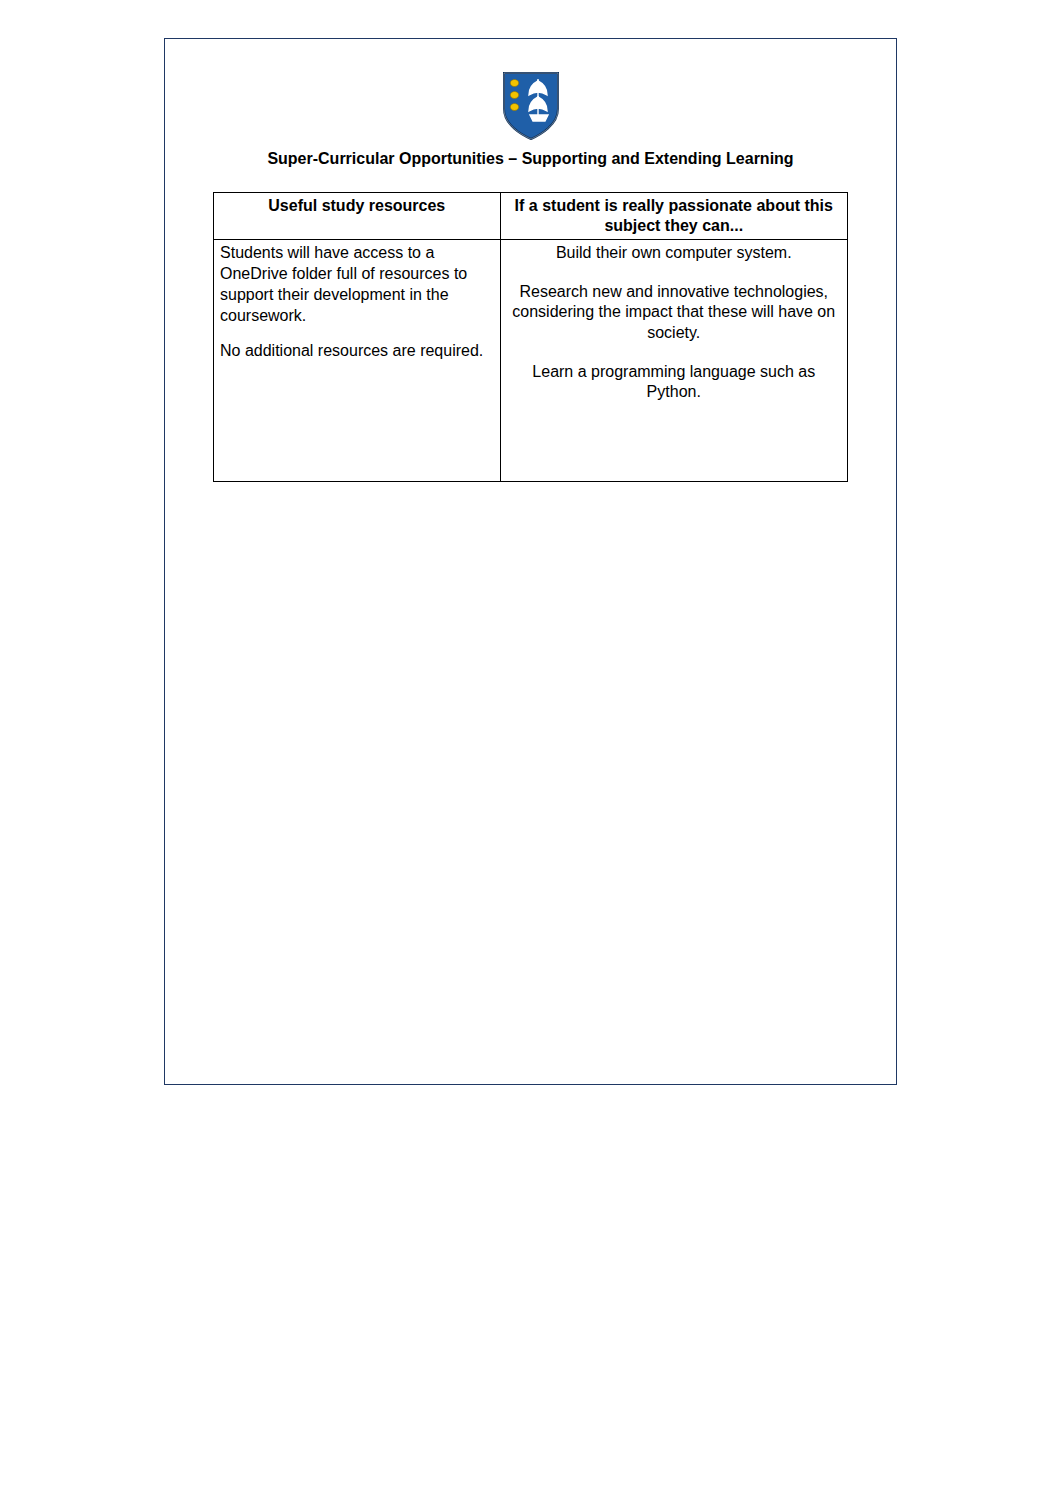Super-Curricular Opportunities – Supporting and Extending Learning
| Useful study resources | If a student is really passionate about this subject they can... |
| --- | --- |
| Students will have access to a OneDrive folder full of resources to support their development in the coursework. No additional resources are required. | Build their own computer system. Research new and innovative technologies, considering the impact that these will have on society. Learn a programming language such as Python. |